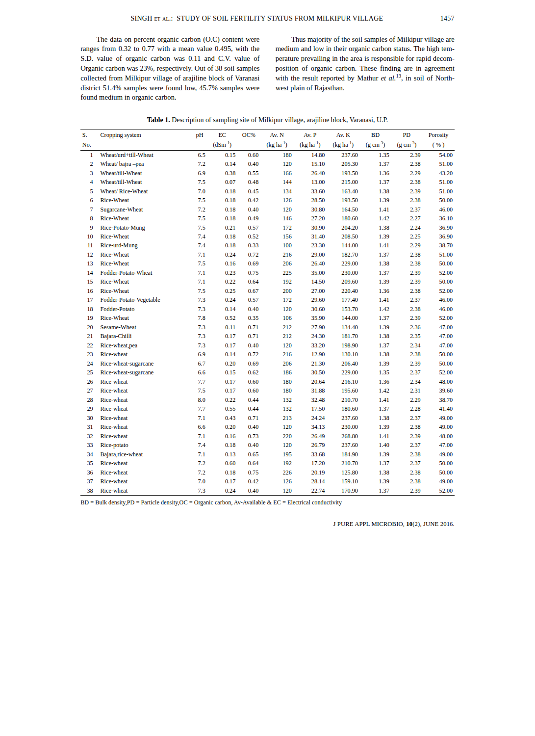SINGH et al.: STUDY OF SOIL FERTILITY STATUS FROM MILKIPUR VILLAGE 1457
The data on percent organic carbon (O.C) content were ranges from 0.32 to 0.77 with a mean value 0.495, with the S.D. value of organic carbon was 0.11 and C.V. value of Organic carbon was 23%, respectively. Out of 38 soil samples collected from Milkipur village of arajiline block of Varanasi district 51.4% samples were found low, 45.7% samples were found medium in organic carbon.
Thus majority of the soil samples of Milkipur village are medium and low in their organic carbon status. The high temperature prevailing in the area is responsible for rapid decomposition of organic carbon. These finding are in agreement with the result reported by Mathur et al.13, in soil of North-west plain of Rajasthan.
Table 1. Description of sampling site of Milkipur village, arajiline block, Varanasi, U.P.
| S. | Cropping system | pH | EC | OC% | Av. N | Av. P | Av. K | BD | PD | Porosity |
| --- | --- | --- | --- | --- | --- | --- | --- | --- | --- | --- |
| No. | | | (dSm -1 ) | | (kg ha -1 ) | (kg ha -1 ) | (kg ha -1 ) | (g cm -3 ) | (g cm -3 ) | ( % ) |
| 1 | Wheat/urd+till-Wheat | 6.5 | 0.15 | 0.60 | 180 | 14.80 | 237.60 | 1.35 | 2.39 | 54.00 |
| 2 | Wheat/ bajra –pea | 7.2 | 0.14 | 0.40 | 120 | 15.10 | 205.30 | 1.37 | 2.38 | 51.00 |
| 3 | Wheat/till-Wheat | 6.9 | 0.38 | 0.55 | 166 | 26.40 | 193.50 | 1.36 | 2.29 | 43.20 |
| 4 | Wheat/till-Wheat | 7.5 | 0.07 | 0.48 | 144 | 13.00 | 215.00 | 1.37 | 2.38 | 51.00 |
| 5 | Wheat/ Rice-Wheat | 7.0 | 0.18 | 0.45 | 134 | 33.60 | 163.40 | 1.38 | 2.39 | 51.00 |
| 6 | Rice-Wheat | 7.5 | 0.18 | 0.42 | 126 | 28.50 | 193.50 | 1.39 | 2.38 | 50.00 |
| 7 | Sugarcane-Wheat | 7.2 | 0.18 | 0.40 | 120 | 30.80 | 164.50 | 1.41 | 2.37 | 46.00 |
| 8 | Rice-Wheat | 7.5 | 0.18 | 0.49 | 146 | 27.20 | 180.60 | 1.42 | 2.27 | 36.10 |
| 9 | Rice-Potato-Mung | 7.5 | 0.21 | 0.57 | 172 | 30.90 | 204.20 | 1.38 | 2.24 | 36.90 |
| 10 | Rice-Wheat | 7.4 | 0.18 | 0.52 | 156 | 31.40 | 208.50 | 1.39 | 2.25 | 36.90 |
| 11 | Rice-urd-Mung | 7.4 | 0.18 | 0.33 | 100 | 23.30 | 144.00 | 1.41 | 2.29 | 38.70 |
| 12 | Rice-Wheat | 7.1 | 0.24 | 0.72 | 216 | 29.00 | 182.70 | 1.37 | 2.38 | 51.00 |
| 13 | Rice-Wheat | 7.5 | 0.16 | 0.69 | 206 | 26.40 | 229.00 | 1.38 | 2.38 | 50.00 |
| 14 | Fodder-Potato-Wheat | 7.1 | 0.23 | 0.75 | 225 | 35.00 | 230.00 | 1.37 | 2.39 | 52.00 |
| 15 | Rice-Wheat | 7.1 | 0.22 | 0.64 | 192 | 14.50 | 209.60 | 1.39 | 2.39 | 50.00 |
| 16 | Rice-Wheat | 7.5 | 0.25 | 0.67 | 200 | 27.00 | 220.40 | 1.36 | 2.38 | 52.00 |
| 17 | Fodder-Potato-Vegetable | 7.3 | 0.24 | 0.57 | 172 | 29.60 | 177.40 | 1.41 | 2.37 | 46.00 |
| 18 | Fodder-Potato | 7.3 | 0.14 | 0.40 | 120 | 30.60 | 153.70 | 1.42 | 2.38 | 46.00 |
| 19 | Rice-Wheat | 7.8 | 0.52 | 0.35 | 106 | 35.90 | 144.00 | 1.37 | 2.39 | 52.00 |
| 20 | Sesame-Wheat | 7.3 | 0.11 | 0.71 | 212 | 27.90 | 134.40 | 1.39 | 2.36 | 47.00 |
| 21 | Bajara-Chilli | 7.3 | 0.17 | 0.71 | 212 | 24.30 | 181.70 | 1.38 | 2.35 | 47.00 |
| 22 | Rice-wheat,pea | 7.3 | 0.17 | 0.40 | 120 | 33.20 | 198.90 | 1.37 | 2.34 | 47.00 |
| 23 | Rice-wheat | 6.9 | 0.14 | 0.72 | 216 | 12.90 | 130.10 | 1.38 | 2.38 | 50.00 |
| 24 | Rice-wheat-sugarcane | 6.7 | 0.20 | 0.69 | 206 | 21.30 | 206.40 | 1.39 | 2.39 | 50.00 |
| 25 | Rice-wheat-sugarcane | 6.6 | 0.15 | 0.62 | 186 | 30.50 | 229.00 | 1.35 | 2.37 | 52.00 |
| 26 | Rice-wheat | 7.7 | 0.17 | 0.60 | 180 | 20.64 | 216.10 | 1.36 | 2.34 | 48.00 |
| 27 | Rice-wheat | 7.5 | 0.17 | 0.60 | 180 | 31.88 | 195.60 | 1.42 | 2.31 | 39.60 |
| 28 | Rice-wheat | 8.0 | 0.22 | 0.44 | 132 | 32.48 | 210.70 | 1.41 | 2.29 | 38.70 |
| 29 | Rice-wheat | 7.7 | 0.55 | 0.44 | 132 | 17.50 | 180.60 | 1.37 | 2.28 | 41.40 |
| 30 | Rice-wheat | 7.1 | 0.43 | 0.71 | 213 | 24.24 | 237.60 | 1.38 | 2.37 | 49.00 |
| 31 | Rice-wheat | 6.6 | 0.20 | 0.40 | 120 | 34.13 | 230.00 | 1.39 | 2.38 | 49.00 |
| 32 | Rice-wheat | 7.1 | 0.16 | 0.73 | 220 | 26.49 | 268.80 | 1.41 | 2.39 | 48.00 |
| 33 | Rice-potato | 7.4 | 0.18 | 0.40 | 120 | 26.79 | 237.60 | 1.40 | 2.37 | 47.00 |
| 34 | Bajara,rice-wheat | 7.1 | 0.13 | 0.65 | 195 | 33.68 | 184.90 | 1.39 | 2.38 | 49.00 |
| 35 | Rice-wheat | 7.2 | 0.60 | 0.64 | 192 | 17.20 | 210.70 | 1.37 | 2.37 | 50.00 |
| 36 | Rice-wheat | 7.2 | 0.18 | 0.75 | 226 | 20.19 | 125.80 | 1.38 | 2.38 | 50.00 |
| 37 | Rice-wheat | 7.0 | 0.17 | 0.42 | 126 | 28.14 | 159.10 | 1.39 | 2.38 | 49.00 |
| 38 | Rice-wheat | 7.3 | 0.24 | 0.40 | 120 | 22.74 | 170.90 | 1.37 | 2.39 | 52.00 |
BD = Bulk density,PD = Particle density,OC = Organic carbon, Av-Available & EC = Electrical conductivity
J PURE APPL MICROBIO, 10(2), JUNE 2016.